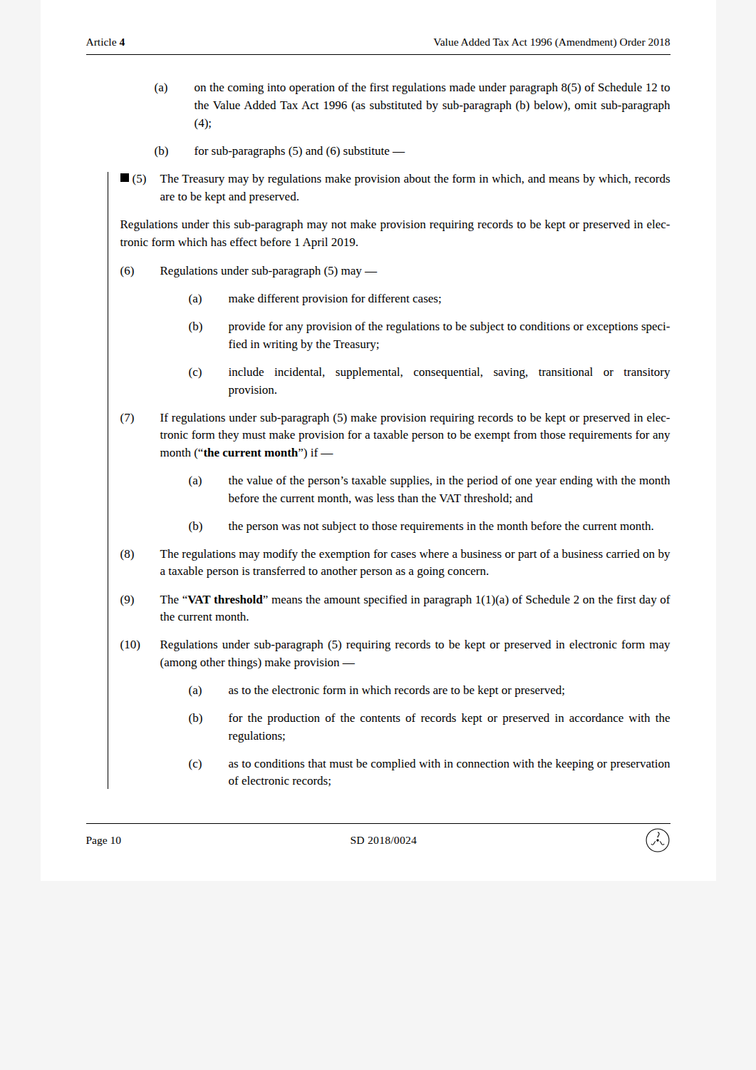Article 4
Value Added Tax Act 1996 (Amendment) Order 2018
(a)
on the coming into operation of the first regulations made under paragraph 8(5) of Schedule 12 to the Value Added Tax Act 1996 (as substituted by sub-paragraph (b) below), omit sub-paragraph (4);
(b)
for sub-paragraphs (5) and (6) substitute —
(5)
The Treasury may by regulations make provision about the form in which, and means by which, records are to be kept and preserved.
Regulations under this sub-paragraph may not make provision requiring records to be kept or preserved in electronic form which has effect before 1 April 2019.
(6)
Regulations under sub-paragraph (5) may —
(a)
make different provision for different cases;
(b)
provide for any provision of the regulations to be subject to conditions or exceptions specified in writing by the Treasury;
(c)
include incidental, supplemental, consequential, saving, transitional or transitory provision.
(7)
If regulations under sub-paragraph (5) make provision requiring records to be kept or preserved in electronic form they must make provision for a taxable person to be exempt from those requirements for any month (“the current month”) if —
(a)
the value of the person’s taxable supplies, in the period of one year ending with the month before the current month, was less than the VAT threshold; and
(b)
the person was not subject to those requirements in the month before the current month.
(8)
The regulations may modify the exemption for cases where a business or part of a business carried on by a taxable person is transferred to another person as a going concern.
(9)
The “VAT threshold” means the amount specified in paragraph 1(1)(a) of Schedule 2 on the first day of the current month.
(10)
Regulations under sub-paragraph (5) requiring records to be kept or preserved in electronic form may (among other things) make provision —
(a)
as to the electronic form in which records are to be kept or preserved;
(b)
for the production of the contents of records kept or preserved in accordance with the regulations;
(c)
as to conditions that must be complied with in connection with the keeping or preservation of electronic records;
Page 10
SD 2018/0024